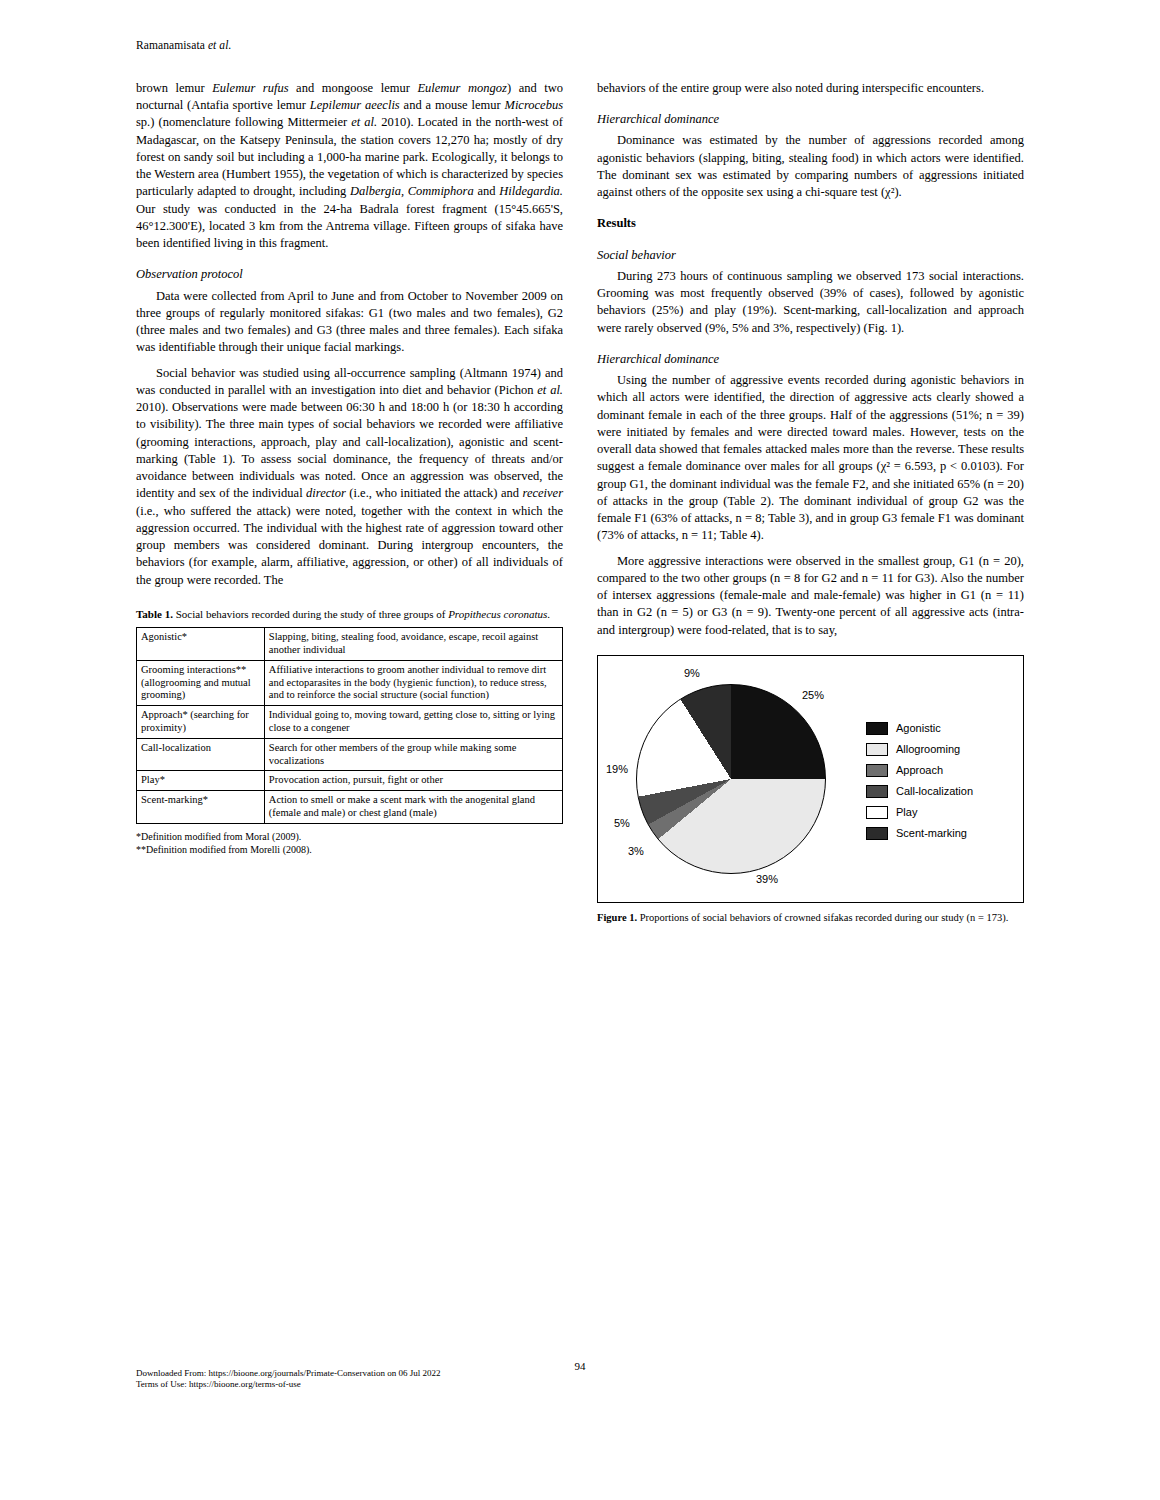Ramanamisata et al.
brown lemur Eulemur rufus and mongoose lemur Eulemur mongoz) and two nocturnal (Antafia sportive lemur Lepilemur aeeclis and a mouse lemur Microcebus sp.) (nomenclature following Mittermeier et al. 2010). Located in the north-west of Madagascar, on the Katsepy Peninsula, the station covers 12,270 ha; mostly of dry forest on sandy soil but including a 1,000-ha marine park. Ecologically, it belongs to the Western area (Humbert 1955), the vegetation of which is characterized by species particularly adapted to drought, including Dalbergia, Commiphora and Hildegardia. Our study was conducted in the 24-ha Badrala forest fragment (15°45.665'S, 46°12.300'E), located 3 km from the Antrema village. Fifteen groups of sifaka have been identified living in this fragment.
Observation protocol
Data were collected from April to June and from October to November 2009 on three groups of regularly monitored sifakas: G1 (two males and two females), G2 (three males and two females) and G3 (three males and three females). Each sifaka was identifiable through their unique facial markings.
Social behavior was studied using all-occurrence sampling (Altmann 1974) and was conducted in parallel with an investigation into diet and behavior (Pichon et al. 2010). Observations were made between 06:30 h and 18:00 h (or 18:30 h according to visibility). The three main types of social behaviors we recorded were affiliative (grooming interactions, approach, play and call-localization), agonistic and scent-marking (Table 1). To assess social dominance, the frequency of threats and/or avoidance between individuals was noted. Once an aggression was observed, the identity and sex of the individual director (i.e., who initiated the attack) and receiver (i.e., who suffered the attack) were noted, together with the context in which the aggression occurred. The individual with the highest rate of aggression toward other group members was considered dominant. During intergroup encounters, the behaviors (for example, alarm, affiliative, aggression, or other) of all individuals of the group were recorded. The
Table 1. Social behaviors recorded during the study of three groups of Propithecus coronatus.
| Agonistic* | Slapping, biting, stealing food, avoidance, escape, recoil against another individual |
| Grooming interactions** (allogrooming and mutual grooming) | Affiliative interactions to groom another individual to remove dirt and ectoparasites in the body (hygienic function), to reduce stress, and to reinforce the social structure (social function) |
| Approach* (searching for proximity) | Individual going to, moving toward, getting close to, sitting or lying close to a congener |
| Call-localization | Search for other members of the group while making some vocalizations |
| Play* | Provocation action, pursuit, fight or other |
| Scent-marking* | Action to smell or make a scent mark with the anogenital gland (female and male) or chest gland (male) |
*Definition modified from Moral (2009).
**Definition modified from Morelli (2008).
behaviors of the entire group were also noted during interspecific encounters.
Hierarchical dominance
Dominance was estimated by the number of aggressions recorded among agonistic behaviors (slapping, biting, stealing food) in which actors were identified. The dominant sex was estimated by comparing numbers of aggressions initiated against others of the opposite sex using a chi-square test (χ²).
Results
Social behavior
During 273 hours of continuous sampling we observed 173 social interactions. Grooming was most frequently observed (39% of cases), followed by agonistic behaviors (25%) and play (19%). Scent-marking, call-localization and approach were rarely observed (9%, 5% and 3%, respectively) (Fig. 1).
Hierarchical dominance
Using the number of aggressive events recorded during agonistic behaviors in which all actors were identified, the direction of aggressive acts clearly showed a dominant female in each of the three groups. Half of the aggressions (51%; n = 39) were initiated by females and were directed toward males. However, tests on the overall data showed that females attacked males more than the reverse. These results suggest a female dominance over males for all groups (χ² = 6.593, p < 0.0103). For group G1, the dominant individual was the female F2, and she initiated 65% (n = 20) of attacks in the group (Table 2). The dominant individual of group G2 was the female F1 (63% of attacks, n = 8; Table 3), and in group G3 female F1 was dominant (73% of attacks, n = 11; Table 4).
More aggressive interactions were observed in the smallest group, G1 (n = 20), compared to the two other groups (n = 8 for G2 and n = 11 for G3). Also the number of intersex aggressions (female-male and male-female) was higher in G1 (n = 11) than in G2 (n = 5) or G3 (n = 9). Twenty-one percent of all aggressive acts (intra- and intergroup) were food-related, that is to say,
9%
25%
19%
5%
3%
39%
Agonistic
Allogrooming
Approach
Call-localization
Play
Scent-marking
Figure 1. Proportions of social behaviors of crowned sifakas recorded during our study (n = 173).
94
Downloaded From: https://bioone.org/journals/Primate-Conservation on 06 Jul 2022
Terms of Use: https://bioone.org/terms-of-use